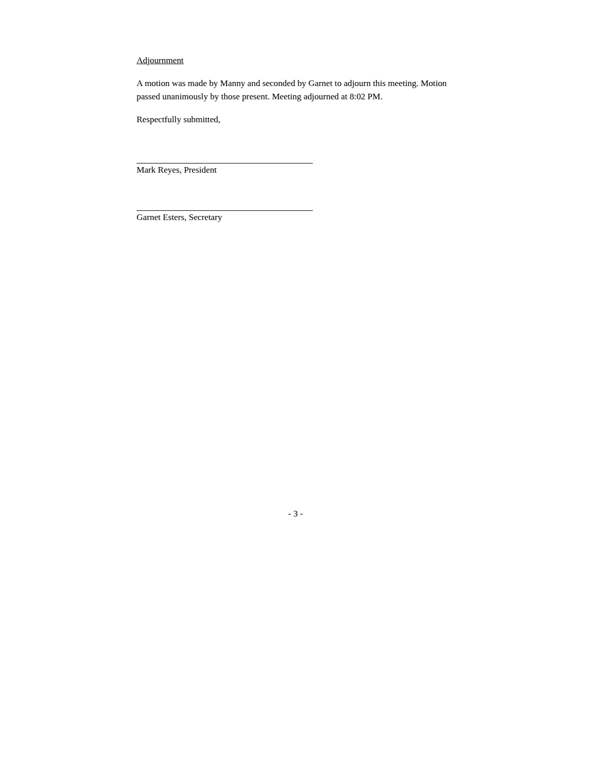Adjournment
A motion was made by Manny and seconded by Garnet to adjourn this meeting. Motion passed unanimously by those present. Meeting adjourned at 8:02 PM.
Respectfully submitted,
Mark Reyes, President
Garnet Esters, Secretary
- 3 -